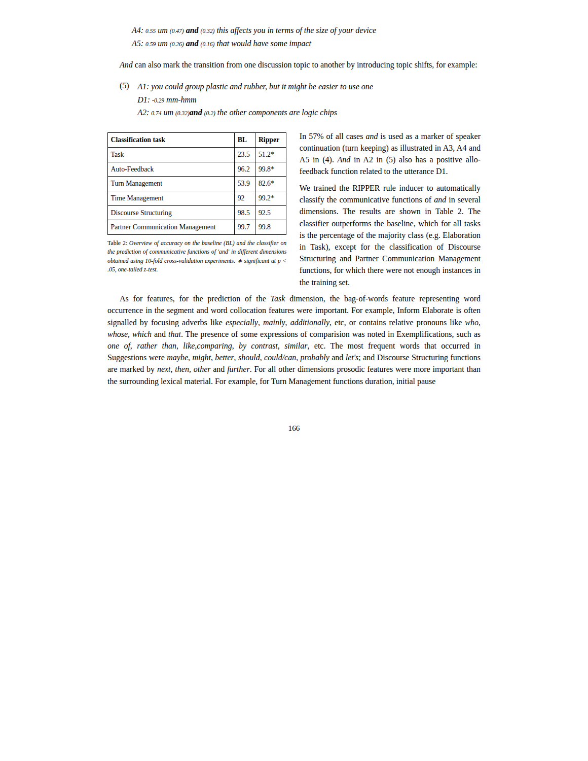A4: 0.55 um (0.47) and (0.32) this affects you in terms of the size of your device
A5: 0.59 um (0.26) and (0.16) that would have some impact
And can also mark the transition from one discussion topic to another by introducing topic shifts, for example:
(5)
A1: you could group plastic and rubber, but it might be easier to use one
D1: -0.29 mm-hmm
A2: 0.74 um (0.32) and (0.2) the other components are logic chips
Table 2: Overview of accuracy on the baseline (BL) and the classifier on the prediction of communicative functions of 'and' in different dimensions obtained using 10-fold cross-validation experiments. ∗ significant at p < .05, one-tailed z-test.
| Classification task | BL | Ripper |
| --- | --- | --- |
| Task | 23.5 | 51.2* |
| Auto-Feedback | 96.2 | 99.8* |
| Turn Management | 53.9 | 82.6* |
| Time Management | 92 | 99.2* |
| Discourse Structuring | 98.5 | 92.5 |
| Partner Communication Management | 99.7 | 99.8 |
In 57% of all cases and is used as a marker of speaker continuation (turn keeping) as illustrated in A3, A4 and A5 in (4). And in A2 in (5) also has a positive allo-feedback function related to the utterance D1.
We trained the RIPPER rule inducer to automatically classify the communicative functions of and in several dimensions. The results are shown in Table 2. The classifier outperforms the baseline, which for all tasks is the percentage of the majority class (e.g. Elaboration in Task), except for the classification of Discourse Structuring and Partner Communication Management functions, for which there were not enough instances in the training set.
As for features, for the prediction of the Task dimension, the bag-of-words feature representing word occurrence in the segment and word collocation features were important. For example, Inform Elaborate is often signalled by focusing adverbs like especially, mainly, additionally, etc, or contains relative pronouns like who, whose, which and that. The presence of some expressions of comparision was noted in Exemplifications, such as one of, rather than, like,comparing, by contrast, similar, etc. The most frequent words that occurred in Suggestions were maybe, might, better, should, could/can, probably and let's; and Discourse Structuring functions are marked by next, then, other and further. For all other dimensions prosodic features were more important than the surrounding lexical material. For example, for Turn Management functions duration, initial pause
166